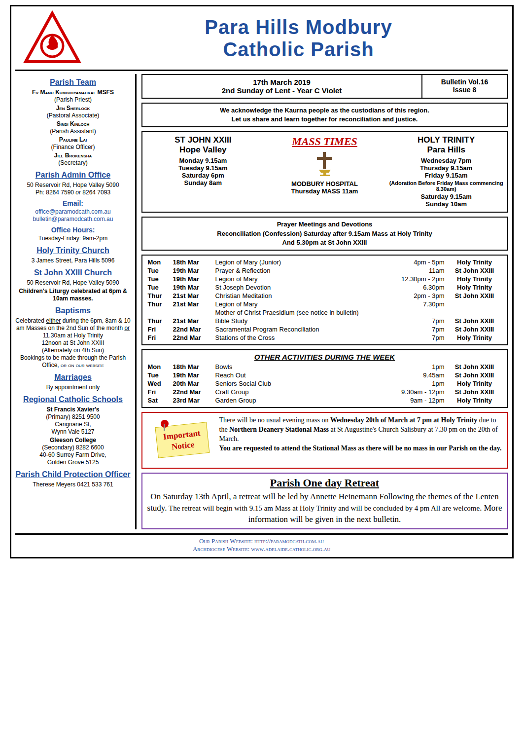Para Hills Modbury
Catholic Parish
Parish Team
Fr Manu Kumbidiyamackal MSFS
(Parish Priest)
Jen Sherlock
(Pastoral Associate)
Sindi Kinloch
(Parish Assistant)
Pauline Lai
(Finance Officer)
Jill Brokensha
(Secretary)
Parish Admin Office
50 Reservoir Rd, Hope Valley 5090
Ph: 8264 7590 or 8264 7093
Email:
office@paramodcath.com.au
bulletin@paramodcath.com.au
Office Hours:
Tuesday-Friday: 9am-2pm
Holy Trinity Church
3 James Street, Para Hills 5096
St John XXIII Church
50 Reservoir Rd, Hope Valley 5090
Children's Liturgy celebrated at 6pm & 10am masses.
Baptisms
Celebrated either during the 6pm, 8am & 10 am Masses on the 2nd Sun of the month or 11.30am at Holy Trinity
12noon at St John XXIII
(Alternately on 4th Sun)
Bookings to be made through the Parish Office, or on our website
Marriages
By appointment only
Regional Catholic Schools
St Francis Xavier's
(Primary) 8251 9500
Carignane St,
Wynn Vale 5127
Gleeson College
(Secondary) 8282 6600
40-60 Surrey Farm Drive,
Golden Grove 5125
Parish Child Protection Officer
Therese Meyers 0421 533 761
17th March 2019
2nd Sunday of Lent - Year C Violet
Bulletin Vol.16
Issue 8
We acknowledge the Kaurna people as the custodians of this region.
Let us share and learn together for reconciliation and justice.
ST JOHN XXIII
Hope Valley
Monday 9.15am
Tuesday 9.15am
Saturday 6pm
Sunday 8am
MASS TIMES
MODBURY HOSPITAL
Thursday MASS 11am
HOLY TRINITY
Para Hills
Wednesday 7pm
Thursday 9.15am
Friday 9.15am
(Adoration Before Friday Mass commencing 8.30am)
Saturday 9.15am
Sunday 10am
Prayer Meetings and Devotions
Reconciliation (Confession) Saturday after 9.15am Mass at Holy Trinity
And 5.30pm at St John XXIII
| Mon | 18th Mar | Legion of Mary (Junior) | 4pm - 5pm | Holy Trinity |
| Tue | 19th Mar | Prayer & Reflection | 11am | St John XXIII |
| Tue | 19th Mar | Legion of Mary | 12.30pm - 2pm | Holy Trinity |
| Tue | 19th Mar | St Joseph Devotion | 6.30pm | Holy Trinity |
| Thur | 21st Mar | Christian Meditation | 2pm - 3pm | St John XXIII |
| Thur | 21st Mar | Legion of Mary | 7.30pm | |
| | | Mother of Christ Praesidium (see notice in bulletin) |
| Thur | 21st Mar | Bible Study | 7pm | St John XXIII |
| Fri | 22nd Mar | Sacramental Program Reconciliation | 7pm | St John XXIII |
| Fri | 22nd Mar | Stations of the Cross | 7pm | Holy Trinity |
OTHER ACTIVITIES DURING THE WEEK
| Mon | 18th Mar | Bowls | 1pm | St John XXIII |
| Tue | 19th Mar | Reach Out | 9.45am | St John XXIII |
| Wed | 20th Mar | Seniors Social Club | 1pm | Holy Trinity |
| Fri | 22nd Mar | Craft Group | 9.30am - 12pm | St John XXIII |
| Sat | 23rd Mar | Garden Group | 9am - 12pm | Holy Trinity |
Important Notice
There will be no usual evening mass on Wednesday 20th of March at 7 pm at Holy Trinity due to the Northern Deanery Stational Mass at St Augustine's Church Salisbury at 7.30 pm on the 20th of March.
You are requested to attend the Stational Mass as there will be no mass in our Parish on the day.
Parish One day Retreat
On Saturday 13th April, a retreat will be led by Annette Heinemann Following the themes of the Lenten study. The retreat will begin with 9.15 am Mass at Holy Trinity and will be concluded by 4 pm All are welcome. More information will be given in the next bulletin.
Our Parish Website: http://paramodcath.com.au
Archdiocese Website: www.adelaide.catholic.org.au